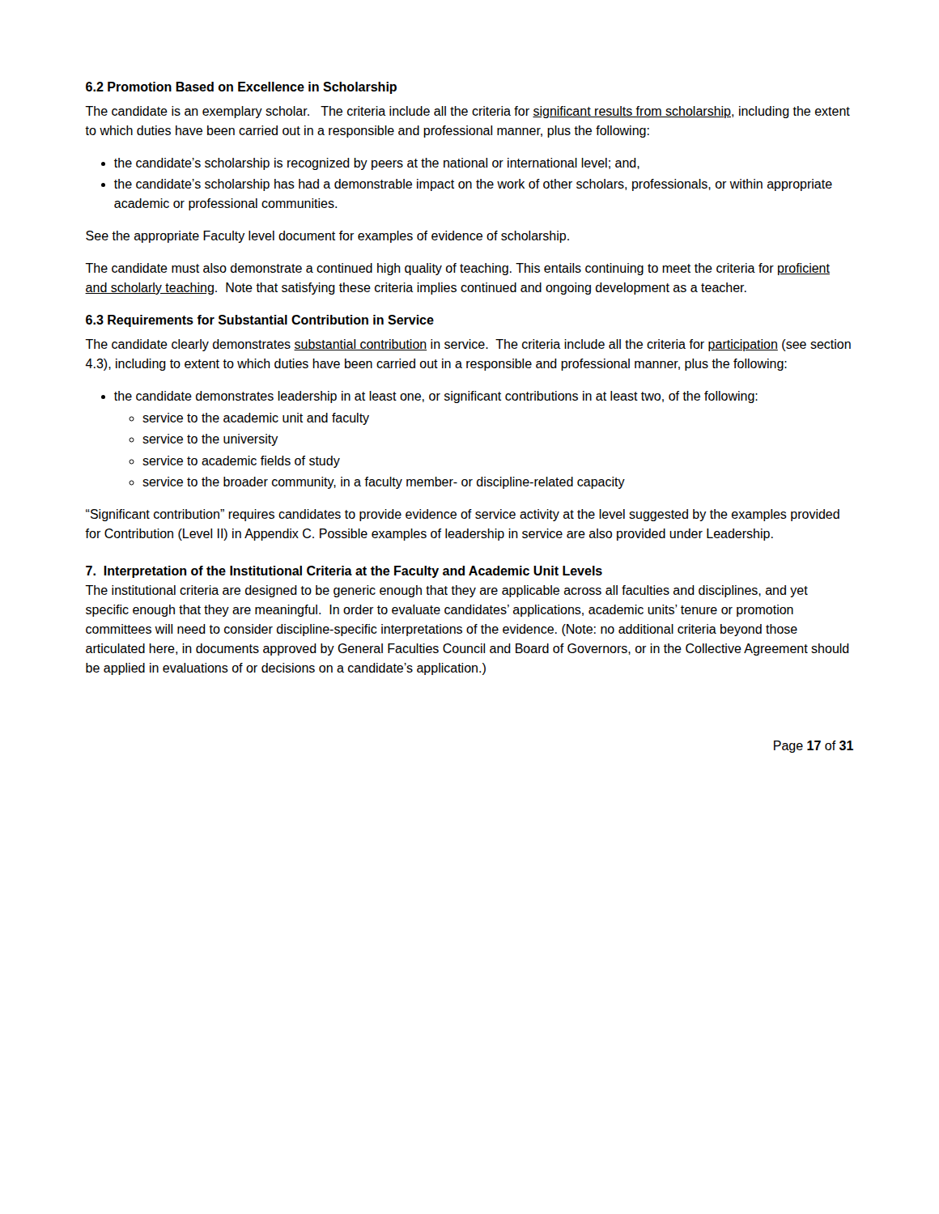6.2 Promotion Based on Excellence in Scholarship
The candidate is an exemplary scholar. The criteria include all the criteria for significant results from scholarship, including the extent to which duties have been carried out in a responsible and professional manner, plus the following:
the candidate’s scholarship is recognized by peers at the national or international level; and,
the candidate’s scholarship has had a demonstrable impact on the work of other scholars, professionals, or within appropriate academic or professional communities.
See the appropriate Faculty level document for examples of evidence of scholarship.
The candidate must also demonstrate a continued high quality of teaching. This entails continuing to meet the criteria for proficient and scholarly teaching. Note that satisfying these criteria implies continued and ongoing development as a teacher.
6.3 Requirements for Substantial Contribution in Service
The candidate clearly demonstrates substantial contribution in service. The criteria include all the criteria for participation (see section 4.3), including to extent to which duties have been carried out in a responsible and professional manner, plus the following:
the candidate demonstrates leadership in at least one, or significant contributions in at least two, of the following:
service to the academic unit and faculty
service to the university
service to academic fields of study
service to the broader community, in a faculty member- or discipline-related capacity
“Significant contribution” requires candidates to provide evidence of service activity at the level suggested by the examples provided for Contribution (Level II) in Appendix C. Possible examples of leadership in service are also provided under Leadership.
7. Interpretation of the Institutional Criteria at the Faculty and Academic Unit Levels
The institutional criteria are designed to be generic enough that they are applicable across all faculties and disciplines, and yet specific enough that they are meaningful. In order to evaluate candidates’ applications, academic units’ tenure or promotion committees will need to consider discipline-specific interpretations of the evidence. (Note: no additional criteria beyond those articulated here, in documents approved by General Faculties Council and Board of Governors, or in the Collective Agreement should be applied in evaluations of or decisions on a candidate’s application.)
Page 17 of 31